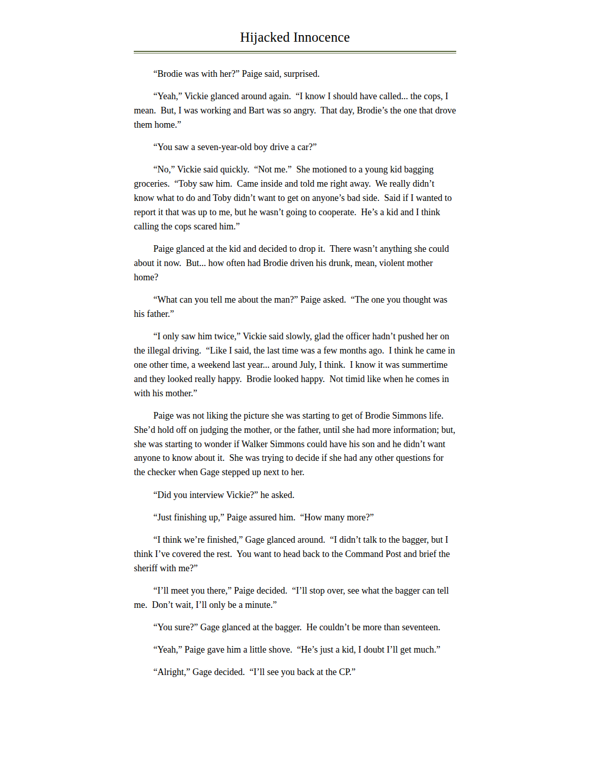Hijacked Innocence
“Brodie was with her?” Paige said, surprised.
“Yeah,” Vickie glanced around again. “I know I should have called... the cops, I mean. But, I was working and Bart was so angry. That day, Brodie’s the one that drove them home.”
“You saw a seven-year-old boy drive a car?”
“No,” Vickie said quickly. “Not me.” She motioned to a young kid bagging groceries. “Toby saw him. Came inside and told me right away. We really didn’t know what to do and Toby didn’t want to get on anyone’s bad side. Said if I wanted to report it that was up to me, but he wasn’t going to cooperate. He’s a kid and I think calling the cops scared him.”
Paige glanced at the kid and decided to drop it. There wasn’t anything she could about it now. But... how often had Brodie driven his drunk, mean, violent mother home?
“What can you tell me about the man?” Paige asked. “The one you thought was his father.”
“I only saw him twice,” Vickie said slowly, glad the officer hadn’t pushed her on the illegal driving. “Like I said, the last time was a few months ago. I think he came in one other time, a weekend last year... around July, I think. I know it was summertime and they looked really happy. Brodie looked happy. Not timid like when he comes in with his mother.”
Paige was not liking the picture she was starting to get of Brodie Simmons life. She’d hold off on judging the mother, or the father, until she had more information; but, she was starting to wonder if Walker Simmons could have his son and he didn’t want anyone to know about it. She was trying to decide if she had any other questions for the checker when Gage stepped up next to her.
“Did you interview Vickie?” he asked.
“Just finishing up,” Paige assured him. “How many more?”
“I think we’re finished,” Gage glanced around. “I didn’t talk to the bagger, but I think I’ve covered the rest. You want to head back to the Command Post and brief the sheriff with me?”
“I’ll meet you there,” Paige decided. “I’ll stop over, see what the bagger can tell me. Don’t wait, I’ll only be a minute.”
“You sure?” Gage glanced at the bagger. He couldn’t be more than seventeen.
“Yeah,” Paige gave him a little shove. “He’s just a kid, I doubt I’ll get much.”
“Alright,” Gage decided. “I’ll see you back at the CP.”